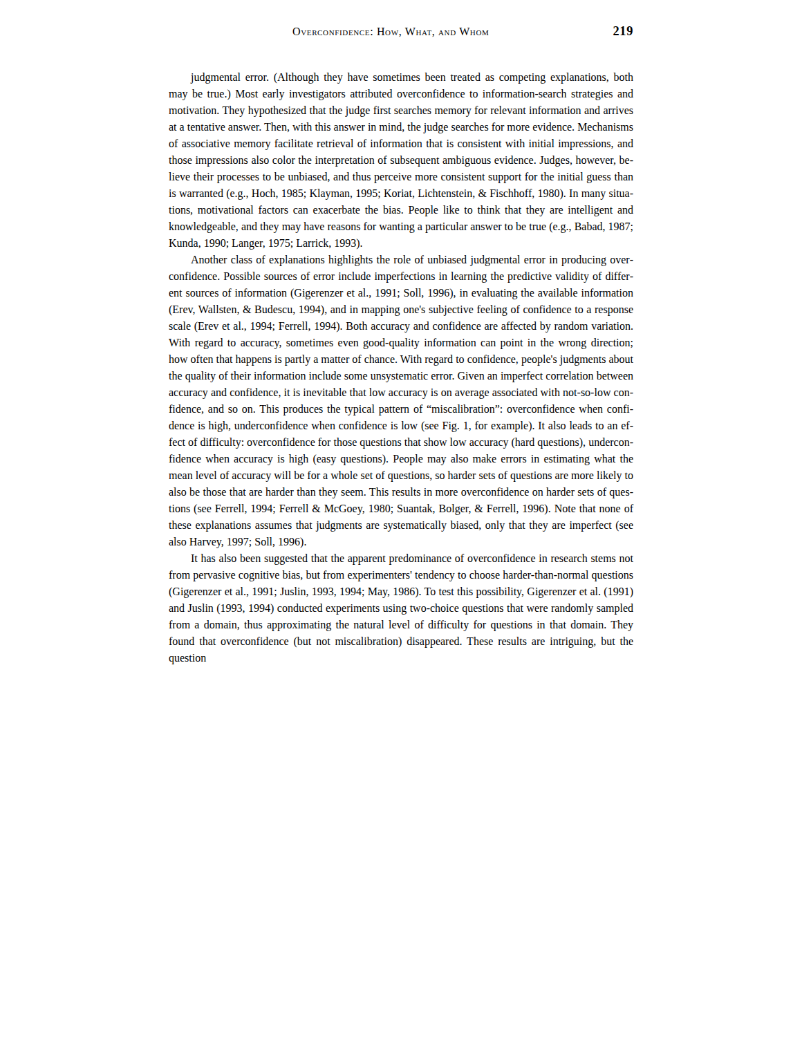Overconfidence: How, What, and Whom 219
judgmental error. (Although they have sometimes been treated as competing explanations, both may be true.) Most early investigators attributed overconfidence to information-search strategies and motivation. They hypothesized that the judge first searches memory for relevant information and arrives at a tentative answer. Then, with this answer in mind, the judge searches for more evidence. Mechanisms of associative memory facilitate retrieval of information that is consistent with initial impressions, and those impressions also color the interpretation of subsequent ambiguous evidence. Judges, however, believe their processes to be unbiased, and thus perceive more consistent support for the initial guess than is warranted (e.g., Hoch, 1985; Klayman, 1995; Koriat, Lichtenstein, & Fischhoff, 1980). In many situations, motivational factors can exacerbate the bias. People like to think that they are intelligent and knowledgeable, and they may have reasons for wanting a particular answer to be true (e.g., Babad, 1987; Kunda, 1990; Langer, 1975; Larrick, 1993).
Another class of explanations highlights the role of unbiased judgmental error in producing overconfidence. Possible sources of error include imperfections in learning the predictive validity of different sources of information (Gigerenzer et al., 1991; Soll, 1996), in evaluating the available information (Erev, Wallsten, & Budescu, 1994), and in mapping one's subjective feeling of confidence to a response scale (Erev et al., 1994; Ferrell, 1994). Both accuracy and confidence are affected by random variation. With regard to accuracy, sometimes even good-quality information can point in the wrong direction; how often that happens is partly a matter of chance. With regard to confidence, people's judgments about the quality of their information include some unsystematic error. Given an imperfect correlation between accuracy and confidence, it is inevitable that low accuracy is on average associated with not-so-low confidence, and so on. This produces the typical pattern of “miscalibration”: overconfidence when confidence is high, underconfidence when confidence is low (see Fig. 1, for example). It also leads to an effect of difficulty: overconfidence for those questions that show low accuracy (hard questions), underconfidence when accuracy is high (easy questions). People may also make errors in estimating what the mean level of accuracy will be for a whole set of questions, so harder sets of questions are more likely to also be those that are harder than they seem. This results in more overconfidence on harder sets of questions (see Ferrell, 1994; Ferrell & McGoey, 1980; Suantak, Bolger, & Ferrell, 1996). Note that none of these explanations assumes that judgments are systematically biased, only that they are imperfect (see also Harvey, 1997; Soll, 1996).
It has also been suggested that the apparent predominance of overconfidence in research stems not from pervasive cognitive bias, but from experimenters' tendency to choose harder-than-normal questions (Gigerenzer et al., 1991; Juslin, 1993, 1994; May, 1986). To test this possibility, Gigerenzer et al. (1991) and Juslin (1993, 1994) conducted experiments using two-choice questions that were randomly sampled from a domain, thus approximating the natural level of difficulty for questions in that domain. They found that overconfidence (but not miscalibration) disappeared. These results are intriguing, but the question